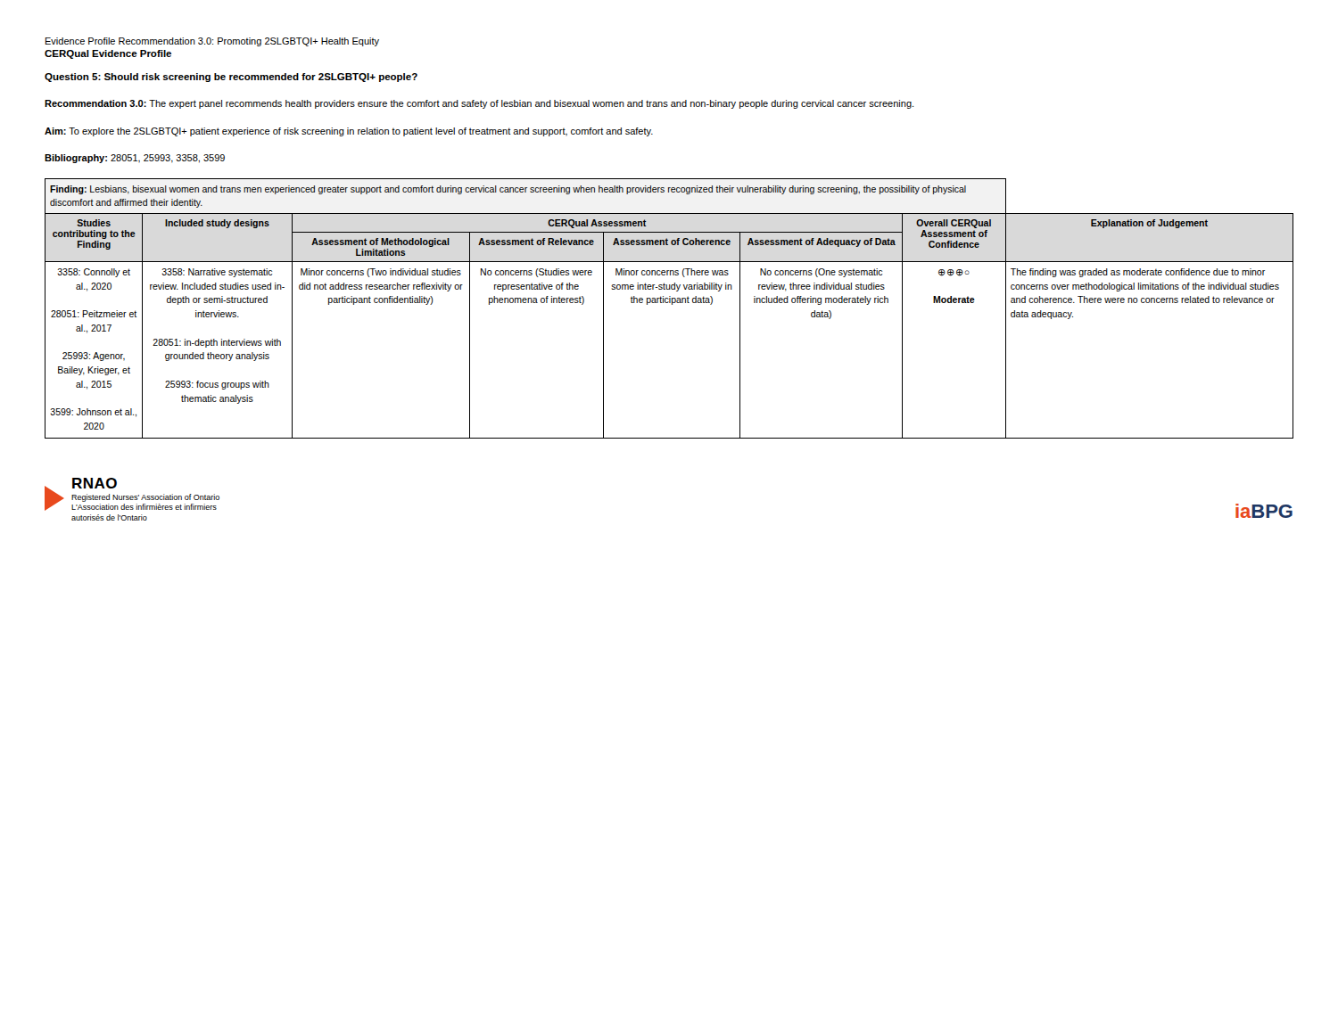Evidence Profile Recommendation 3.0: Promoting 2SLGBTQI+ Health Equity
CERQual Evidence Profile
Question 5: Should risk screening be recommended for 2SLGBTQI+ people?
Recommendation 3.0: The expert panel recommends health providers ensure the comfort and safety of lesbian and bisexual women and trans and non-binary people during cervical cancer screening.
Aim: To explore the 2SLGBTQI+ patient experience of risk screening in relation to patient level of treatment and support, comfort and safety.
Bibliography: 28051, 25993, 3358, 3599
| Finding: Lesbians, bisexual women and trans men experienced greater support and comfort during cervical cancer screening when health providers recognized their vulnerability during screening, the possibility of physical discomfort and affirmed their identity. |
| Studies contributing to the Finding | Included study designs | CERQual Assessment | Overall CERQual Assessment of Confidence | Explanation of Judgement |
| Assessment of Methodological Limitations | Assessment of Relevance | Assessment of Coherence | Assessment of Adequacy of Data |
| 3358: Connolly et al., 2020 28051: Peitzmeier et al., 2017 25993: Agenor, Bailey, Krieger, et al., 2015 3599: Johnson et al., 2020 | 3358: Narrative systematic review. Included studies used in-depth or semi-structured interviews. 28051: in-depth interviews with grounded theory analysis 25993: focus groups with thematic analysis | Minor concerns (Two individual studies did not address researcher reflexivity or participant confidentiality) | No concerns (Studies were representative of the phenomena of interest) | Minor concerns (There was some inter-study variability in the participant data) | No concerns (One systematic review, three individual studies included offering moderately rich data) | ⊕⊕⊕○ Moderate | The finding was graded as moderate confidence due to minor concerns over methodological limitations of the individual studies and coherence. There were no concerns related to relevance or data adequacy. |
RNAO
Registered Nurses' Association of Ontario
L'Association des infirmières et infirmiers
autorisés de l'Ontario
ia BPG